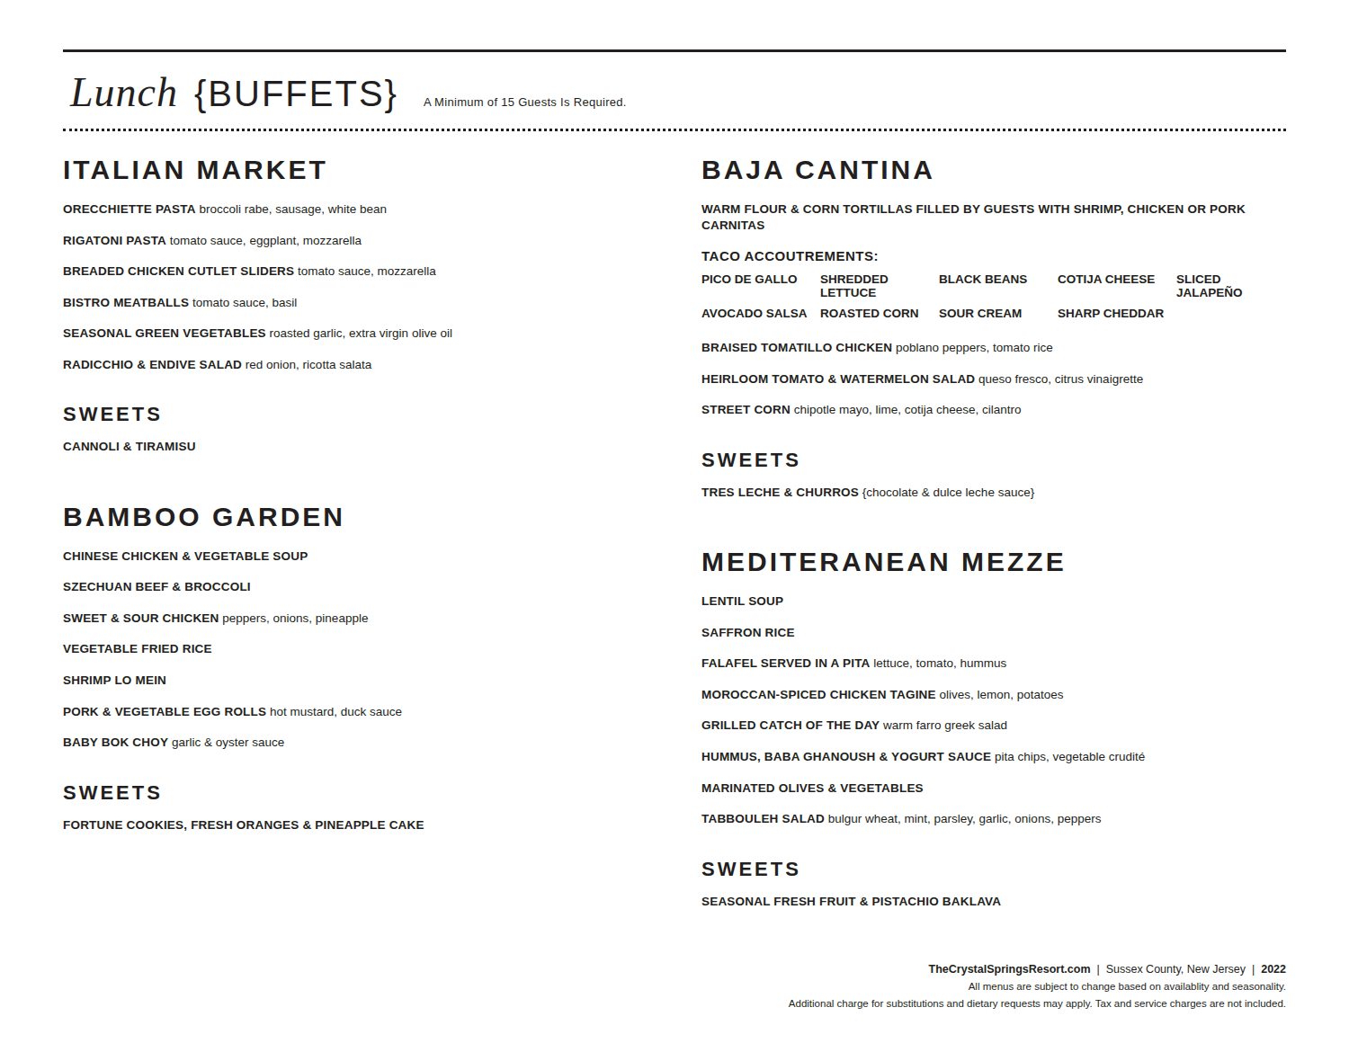Lunch {BUFFETS} A Minimum of 15 Guests Is Required.
ITALIAN MARKET
ORECCHIETTE PASTA broccoli rabe, sausage, white bean
RIGATONI PASTA tomato sauce, eggplant, mozzarella
BREADED CHICKEN CUTLET SLIDERS tomato sauce, mozzarella
BISTRO MEATBALLS tomato sauce, basil
SEASONAL GREEN VEGETABLES roasted garlic, extra virgin olive oil
RADICCHIO & ENDIVE SALAD red onion, ricotta salata
SWEETS
CANNOLI & TIRAMISU
BAMBOO GARDEN
CHINESE CHICKEN & VEGETABLE SOUP
SZECHUAN BEEF & BROCCOLI
SWEET & SOUR CHICKEN peppers, onions, pineapple
VEGETABLE FRIED RICE
SHRIMP LO MEIN
PORK & VEGETABLE EGG ROLLS hot mustard, duck sauce
BABY BOK CHOY garlic & oyster sauce
SWEETS
FORTUNE COOKIES, FRESH ORANGES & PINEAPPLE CAKE
BAJA CANTINA
WARM FLOUR & CORN TORTILLAS FILLED BY GUESTS WITH SHRIMP, CHICKEN OR PORK CARNITAS
TACO ACCOUTREMENTS:
PICO DE GALLO SHREDDED LETTUCE BLACK BEANS COTIJA CHEESE SLICED JALAPEÑO AVOCADO SALSA ROASTED CORN SOUR CREAM SHARP CHEDDAR
BRAISED TOMATILLO CHICKEN poblano peppers, tomato rice
HEIRLOOM TOMATO & WATERMELON SALAD queso fresco, citrus vinaigrette
STREET CORN chipotle mayo, lime, cotija cheese, cilantro
SWEETS
TRES LECHE & CHURROS {chocolate & dulce leche sauce}
MEDITERANEAN MEZZE
LENTIL SOUP
SAFFRON RICE
FALAFEL SERVED IN A PITA lettuce, tomato, hummus
MOROCCAN-SPICED CHICKEN TAGINE olives, lemon, potatoes
GRILLED CATCH OF THE DAY warm farro greek salad
HUMMUS, BABA GHANOUSH & YOGURT SAUCE pita chips, vegetable crudité
MARINATED OLIVES & VEGETABLES
TABBOULEH SALAD bulgur wheat, mint, parsley, garlic, onions, peppers
SWEETS
SEASONAL FRESH FRUIT & PISTACHIO BAKLAVA
TheCrystalSpringsResort.com | Sussex County, New Jersey | 2022
All menus are subject to change based on availablity and seasonality.
Additional charge for substitutions and dietary requests may apply. Tax and service charges are not included.